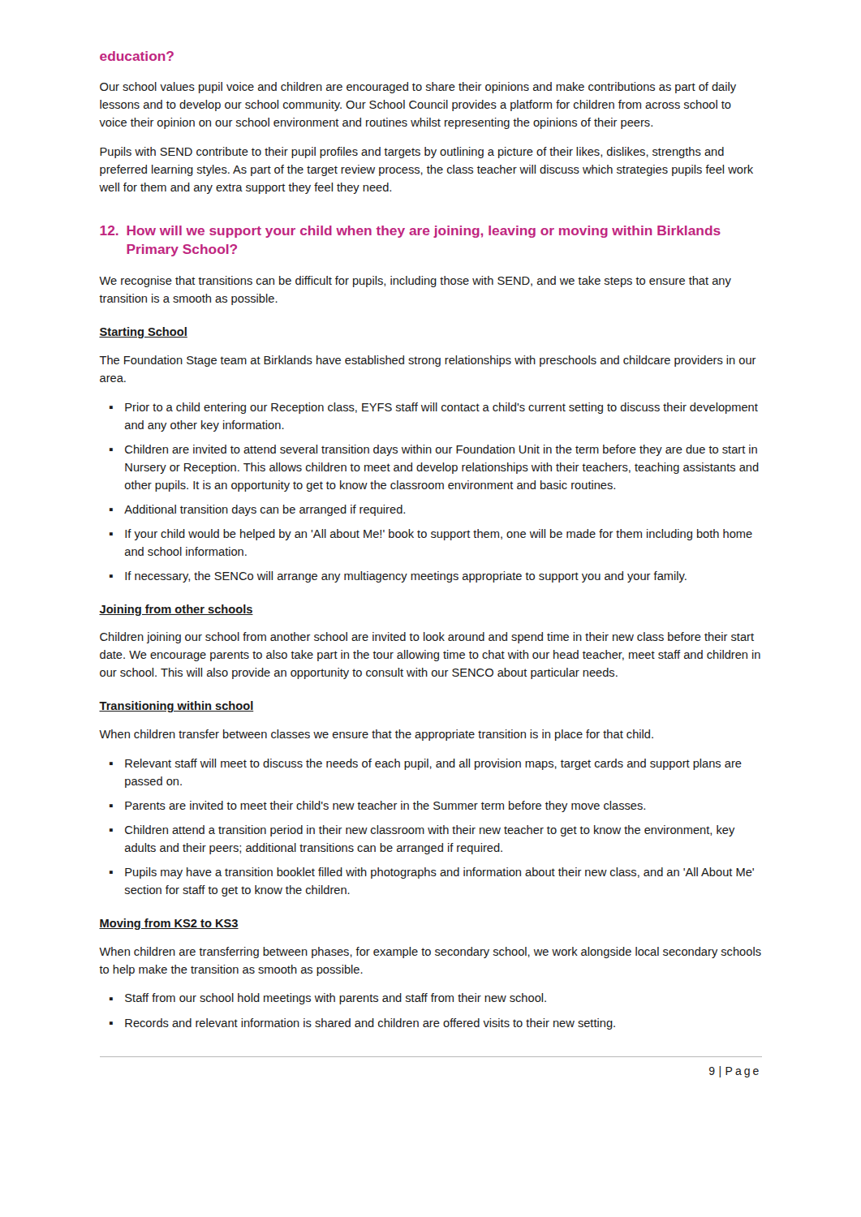education?
Our school values pupil voice and children are encouraged to share their opinions and make contributions as part of daily lessons and to develop our school community. Our School Council provides a platform for children from across school to voice their opinion on our school environment and routines whilst representing the opinions of their peers.
Pupils with SEND contribute to their pupil profiles and targets by outlining a picture of their likes, dislikes, strengths and preferred learning styles. As part of the target review process, the class teacher will discuss which strategies pupils feel work well for them and any extra support they feel they need.
12. How will we support your child when they are joining, leaving or moving within Birklands Primary School?
We recognise that transitions can be difficult for pupils, including those with SEND, and we take steps to ensure that any transition is a smooth as possible.
Starting School
The Foundation Stage team at Birklands have established strong relationships with preschools and childcare providers in our area.
Prior to a child entering our Reception class, EYFS staff will contact a child's current setting to discuss their development and any other key information.
Children are invited to attend several transition days within our Foundation Unit in the term before they are due to start in Nursery or Reception. This allows children to meet and develop relationships with their teachers, teaching assistants and other pupils. It is an opportunity to get to know the classroom environment and basic routines.
Additional transition days can be arranged if required.
If your child would be helped by an 'All about Me!' book to support them, one will be made for them including both home and school information.
If necessary, the SENCo will arrange any multiagency meetings appropriate to support you and your family.
Joining from other schools
Children joining our school from another school are invited to look around and spend time in their new class before their start date. We encourage parents to also take part in the tour allowing time to chat with our head teacher, meet staff and children in our school. This will also provide an opportunity to consult with our SENCO about particular needs.
Transitioning within school
When children transfer between classes we ensure that the appropriate transition is in place for that child.
Relevant staff will meet to discuss the needs of each pupil, and all provision maps, target cards and support plans are passed on.
Parents are invited to meet their child's new teacher in the Summer term before they move classes.
Children attend a transition period in their new classroom with their new teacher to get to know the environment, key adults and their peers; additional transitions can be arranged if required.
Pupils may have a transition booklet filled with photographs and information about their new class, and an 'All About Me' section for staff to get to know the children.
Moving from KS2 to KS3
When children are transferring between phases, for example to secondary school, we work alongside local secondary schools to help make the transition as smooth as possible.
Staff from our school hold meetings with parents and staff from their new school.
Records and relevant information is shared and children are offered visits to their new setting.
9 | Page